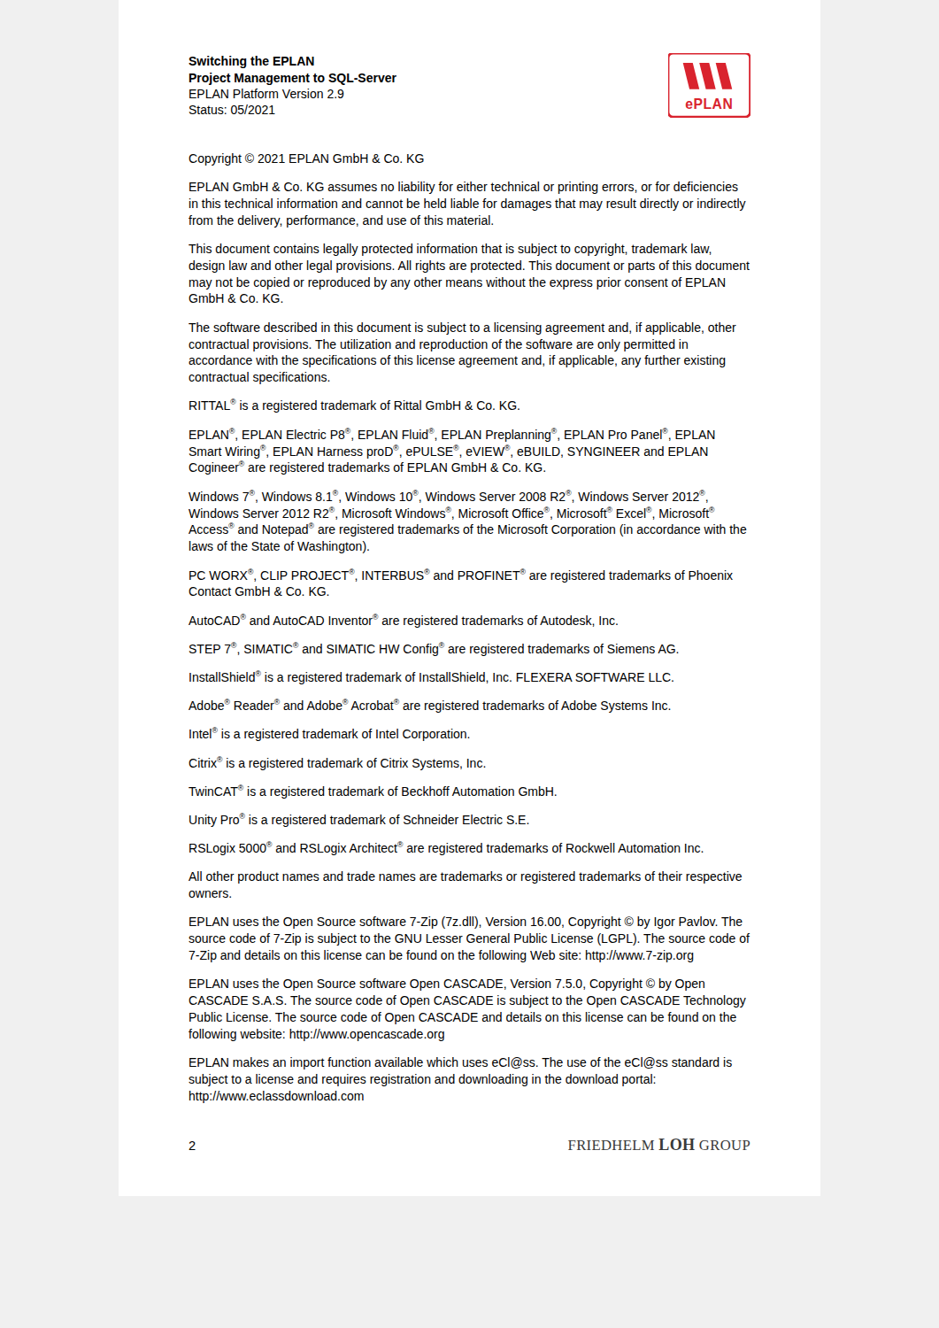Switching the EPLAN
Project Management to SQL-Server
EPLAN Platform Version 2.9
Status: 05/2021
ePLAN
Copyright © 2021 EPLAN GmbH & Co. KG
EPLAN GmbH & Co. KG assumes no liability for either technical or printing errors, or for deficiencies in this technical information and cannot be held liable for damages that may result directly or indirectly from the delivery, performance, and use of this material.
This document contains legally protected information that is subject to copyright, trademark law, design law and other legal provisions. All rights are protected. This document or parts of this document may not be copied or reproduced by any other means without the express prior consent of EPLAN GmbH & Co. KG.
The software described in this document is subject to a licensing agreement and, if applicable, other contractual provisions. The utilization and reproduction of the software are only permitted in accordance with the specifications of this license agreement and, if applicable, any further existing contractual specifications.
RITTAL® is a registered trademark of Rittal GmbH & Co. KG.
EPLAN®, EPLAN Electric P8®, EPLAN Fluid®, EPLAN Preplanning®, EPLAN Pro Panel®, EPLAN Smart Wiring®, EPLAN Harness proD®, ePULSE®, eVIEW®, eBUILD, SYNGINEER and EPLAN Cogineer® are registered trademarks of EPLAN GmbH & Co. KG.
Windows 7®, Windows 8.1®, Windows 10®, Windows Server 2008 R2®, Windows Server 2012®, Windows Server 2012 R2®, Microsoft Windows®, Microsoft Office®, Microsoft® Excel®, Microsoft® Access® and Notepad® are registered trademarks of the Microsoft Corporation (in accordance with the laws of the State of Washington).
PC WORX®, CLIP PROJECT®, INTERBUS® and PROFINET® are registered trademarks of Phoenix Contact GmbH & Co. KG.
AutoCAD® and AutoCAD Inventor® are registered trademarks of Autodesk, Inc.
STEP 7®, SIMATIC® and SIMATIC HW Config® are registered trademarks of Siemens AG.
InstallShield® is a registered trademark of InstallShield, Inc. FLEXERA SOFTWARE LLC.
Adobe® Reader® and Adobe® Acrobat® are registered trademarks of Adobe Systems Inc.
Intel® is a registered trademark of Intel Corporation.
Citrix® is a registered trademark of Citrix Systems, Inc.
TwinCAT® is a registered trademark of Beckhoff Automation GmbH.
Unity Pro® is a registered trademark of Schneider Electric S.E.
RSLogix 5000® and RSLogix Architect® are registered trademarks of Rockwell Automation Inc.
All other product names and trade names are trademarks or registered trademarks of their respective owners.
EPLAN uses the Open Source software 7-Zip (7z.dll), Version 16.00, Copyright © by Igor Pavlov. The source code of 7-Zip is subject to the GNU Lesser General Public License (LGPL). The source code of 7-Zip and details on this license can be found on the following Web site: http://www.7-zip.org
EPLAN uses the Open Source software Open CASCADE, Version 7.5.0, Copyright © by Open CASCADE S.A.S. The source code of Open CASCADE is subject to the Open CASCADE Technology Public License. The source code of Open CASCADE and details on this license can be found on the following website: http://www.opencascade.org
EPLAN makes an import function available which uses eCl@ss. The use of the eCl@ss standard is subject to a license and requires registration and downloading in the download portal: http://www.eclassdownload.com
2
FRIEDHELM LOH GROUP